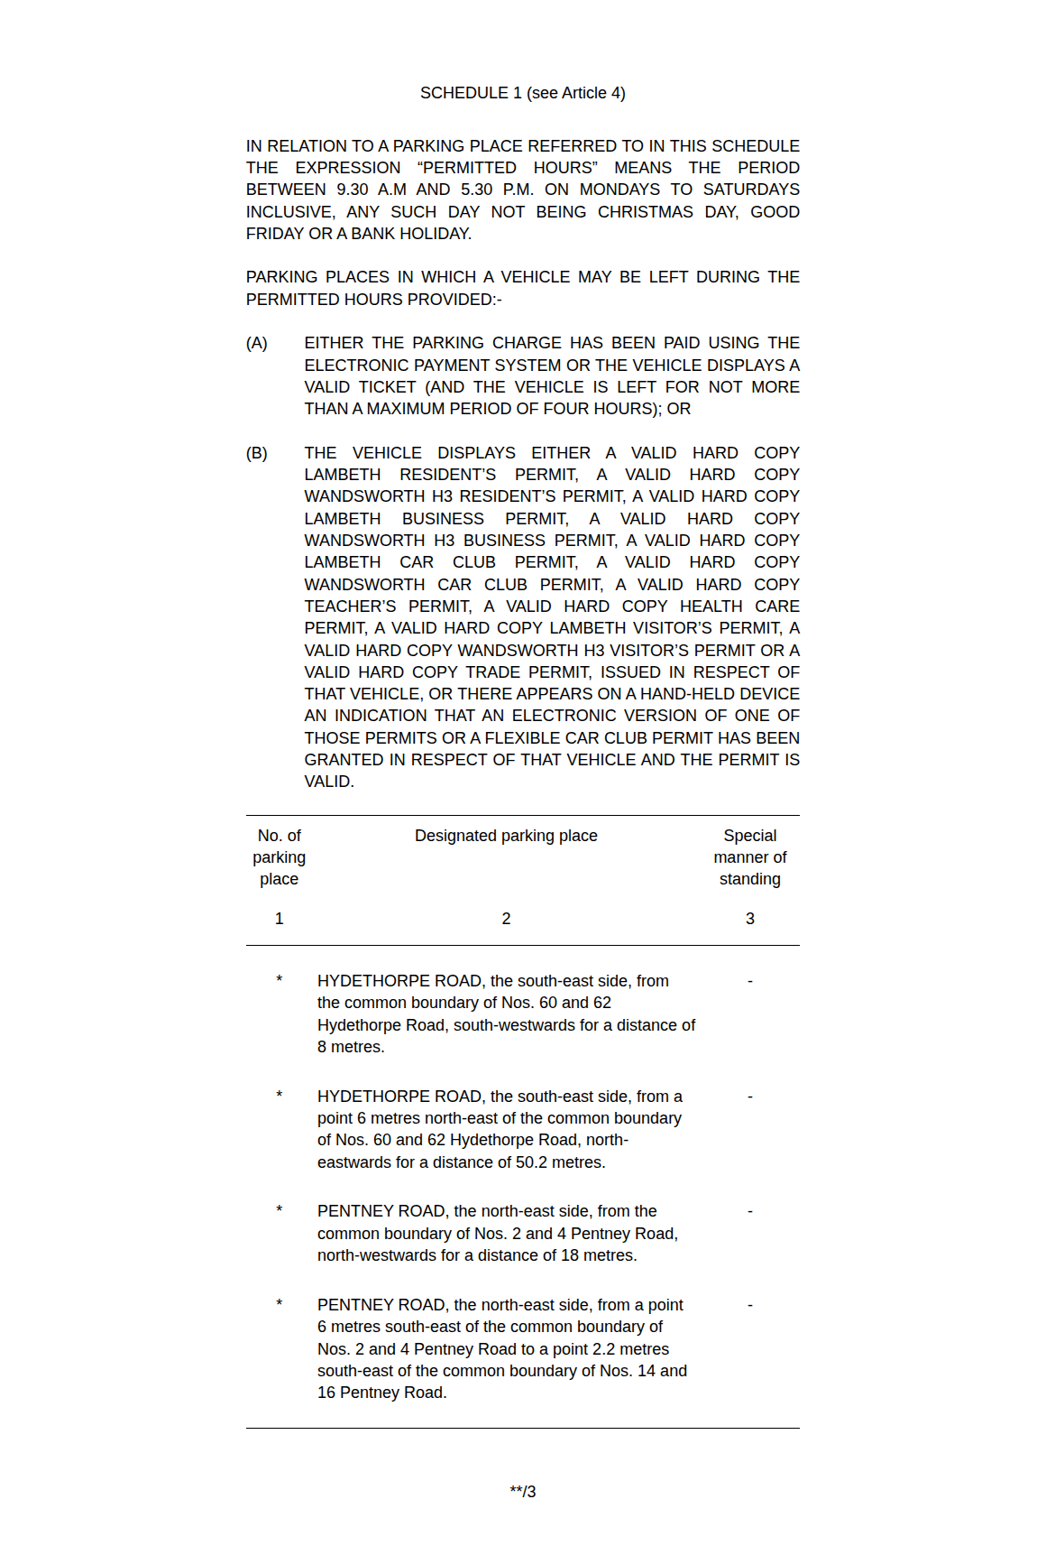SCHEDULE 1 (see Article 4)
IN RELATION TO A PARKING PLACE REFERRED TO IN THIS SCHEDULE THE EXPRESSION “PERMITTED HOURS” MEANS THE PERIOD BETWEEN 9.30 A.M AND 5.30 P.M. ON MONDAYS TO SATURDAYS INCLUSIVE, ANY SUCH DAY NOT BEING CHRISTMAS DAY, GOOD FRIDAY OR A BANK HOLIDAY.
PARKING PLACES IN WHICH A VEHICLE MAY BE LEFT DURING THE PERMITTED HOURS PROVIDED:-
(A)
EITHER THE PARKING CHARGE HAS BEEN PAID USING THE ELECTRONIC PAYMENT SYSTEM OR THE VEHICLE DISPLAYS A VALID TICKET (AND THE VEHICLE IS LEFT FOR NOT MORE THAN A MAXIMUM PERIOD OF FOUR HOURS); OR
(B)
THE VEHICLE DISPLAYS EITHER A VALID HARD COPY LAMBETH RESIDENT’S PERMIT, A VALID HARD COPY WANDSWORTH H3 RESIDENT’S PERMIT, A VALID HARD COPY LAMBETH BUSINESS PERMIT, A VALID HARD COPY WANDSWORTH H3 BUSINESS PERMIT, A VALID HARD COPY LAMBETH CAR CLUB PERMIT, A VALID HARD COPY WANDSWORTH CAR CLUB PERMIT, A VALID HARD COPY TEACHER’S PERMIT, A VALID HARD COPY HEALTH CARE PERMIT, A VALID HARD COPY LAMBETH VISITOR’S PERMIT, A VALID HARD COPY WANDSWORTH H3 VISITOR’S PERMIT OR A VALID HARD COPY TRADE PERMIT, ISSUED IN RESPECT OF THAT VEHICLE, OR THERE APPEARS ON A HAND-HELD DEVICE AN INDICATION THAT AN ELECTRONIC VERSION OF ONE OF THOSE PERMITS OR A FLEXIBLE CAR CLUB PERMIT HAS BEEN GRANTED IN RESPECT OF THAT VEHICLE AND THE PERMIT IS VALID.
| No. of parking place | Designated parking place | Special manner of standing |
| --- | --- | --- |
| 1 | 2 | 3 |
| * | HYDETHORPE ROAD, the south-east side, from the common boundary of Nos. 60 and 62 Hydethorpe Road, south-westwards for a distance of 8 metres. | - |
| * | HYDETHORPE ROAD, the south-east side, from a point 6 metres north-east of the common boundary of Nos. 60 and 62 Hydethorpe Road, north-eastwards for a distance of 50.2 metres. | - |
| * | PENTNEY ROAD, the north-east side, from the common boundary of Nos. 2 and 4 Pentney Road, north-westwards for a distance of 18 metres. | - |
| * | PENTNEY ROAD, the north-east side, from a point 6 metres south-east of the common boundary of Nos. 2 and 4 Pentney Road to a point 2.2 metres south-east of the common boundary of Nos. 14 and 16 Pentney Road. | - |
**/3